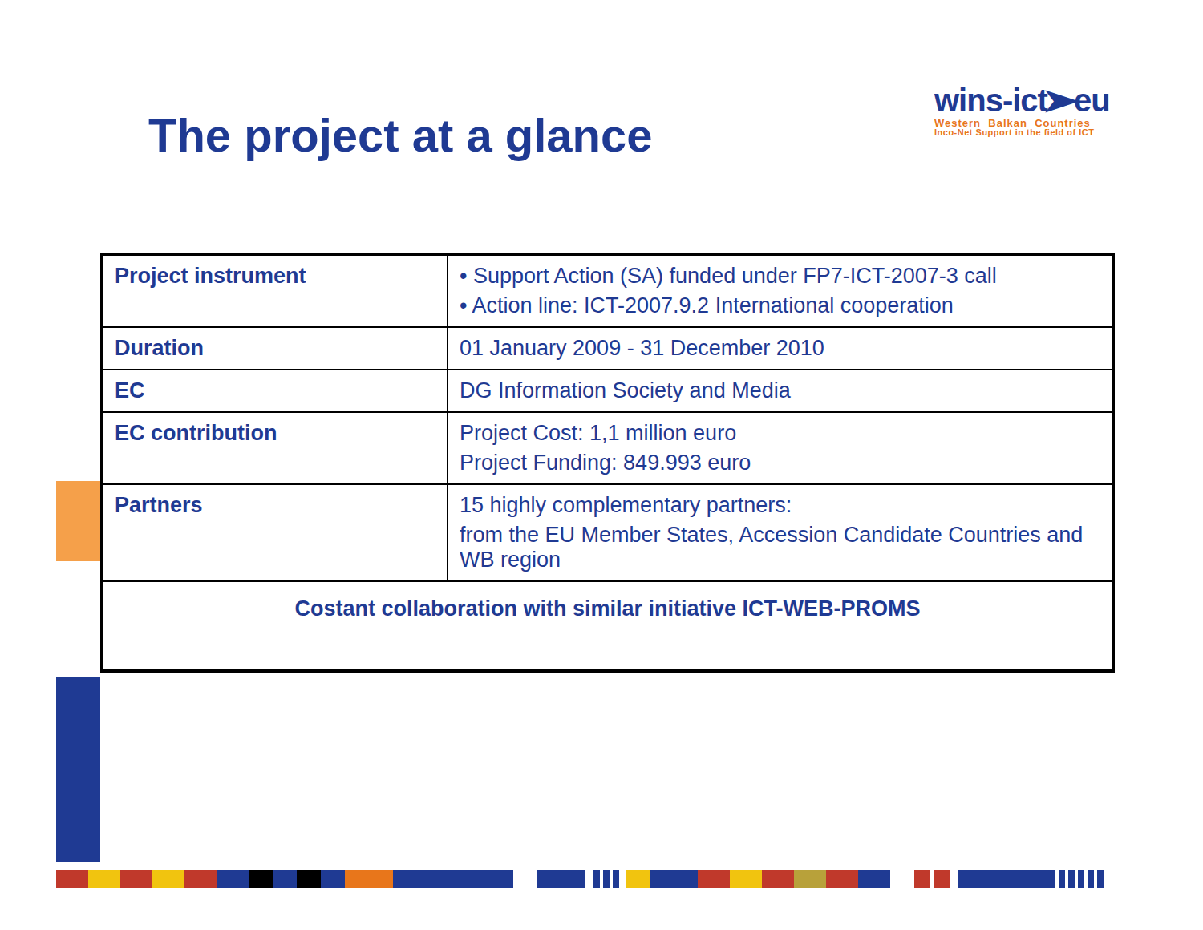wins-ict➤eu
Western Balkan Countries
Inco-Net Support in the field of ICT
The project at a glance
| Project instrument | • Support Action (SA) funded under FP7-ICT-2007-3 call • Action line: ICT-2007.9.2 International cooperation |
| Duration | 01 January 2009 - 31 December 2010 |
| EC | DG Information Society and Media |
| EC contribution | Project Cost: 1,1 million euro Project Funding: 849.993 euro |
| Partners | 15 highly complementary partners: from the EU Member States, Accession Candidate Countries and WB region |
| Costant collaboration with similar initiative ICT-WEB-PROMS |